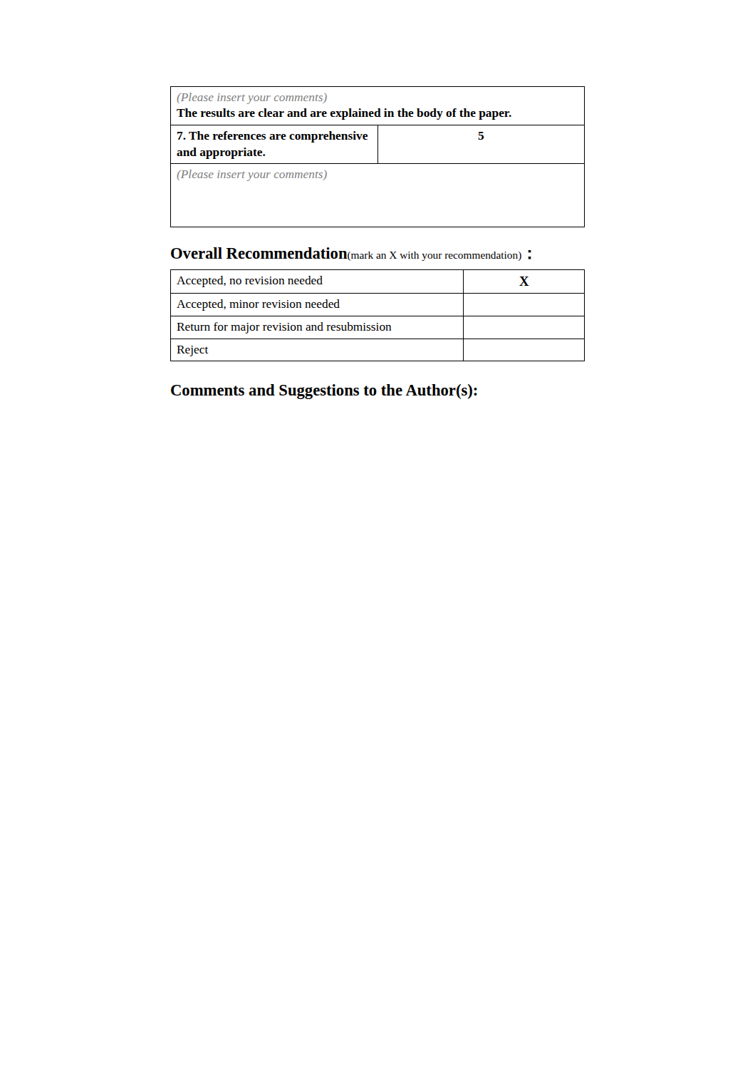| (Please insert your comments) The results are clear and are explained in the body of the paper. |
| 7. The references are comprehensive and appropriate. | 5 |
| (Please insert your comments) |
Overall Recommendation(mark an X with your recommendation)：
| Accepted, no revision needed | X |
| Accepted, minor revision needed | |
| Return for major revision and resubmission | |
| Reject | |
Comments and Suggestions to the Author(s):